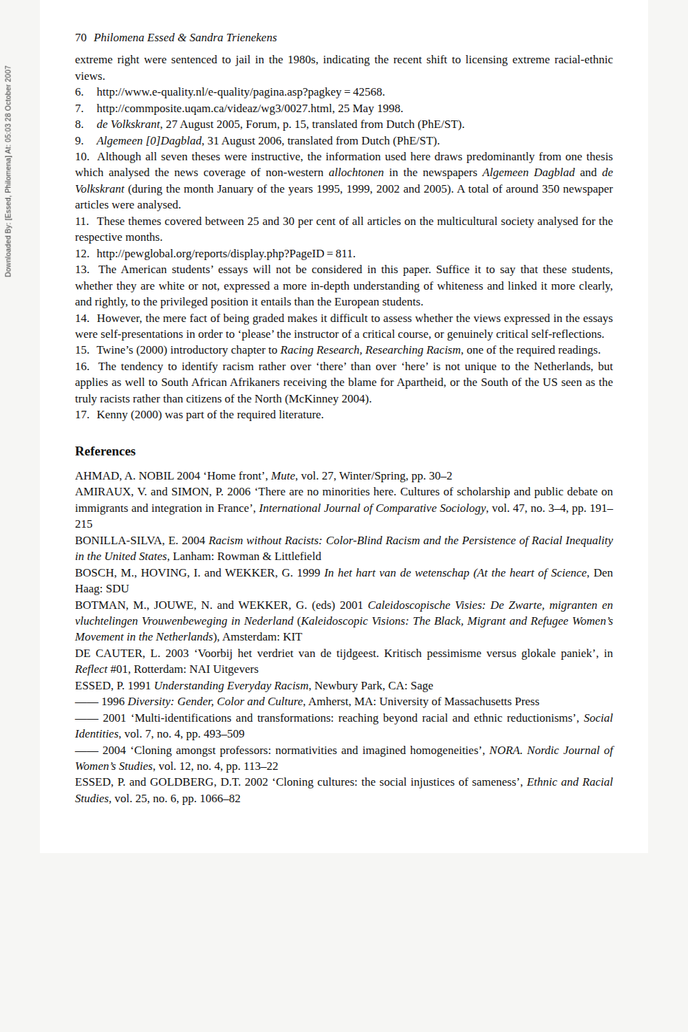Downloaded By: [Essed, Philomena] At: 05:03 28 October 2007
70 Philomena Essed & Sandra Trienekens
extreme right were sentenced to jail in the 1980s, indicating the recent shift to licensing extreme racial-ethnic views.
6. http://www.e-quality.nl/e-quality/pagina.asp?pagkey = 42568.
7. http://commposite.uqam.ca/videaz/wg3/0027.html, 25 May 1998.
8. de Volkskrant, 27 August 2005, Forum, p. 15, translated from Dutch (PhE/ST).
9. Algemeen [0]Dagblad, 31 August 2006, translated from Dutch (PhE/ST).
10. Although all seven theses were instructive, the information used here draws predominantly from one thesis which analysed the news coverage of non-western allochtonen in the newspapers Algemeen Dagblad and de Volkskrant (during the month January of the years 1995, 1999, 2002 and 2005). A total of around 350 newspaper articles were analysed.
11. These themes covered between 25 and 30 per cent of all articles on the multicultural society analysed for the respective months.
12. http://pewglobal.org/reports/display.php?PageID = 811.
13. The American students’ essays will not be considered in this paper. Suffice it to say that these students, whether they are white or not, expressed a more in-depth understanding of whiteness and linked it more clearly, and rightly, to the privileged position it entails than the European students.
14. However, the mere fact of being graded makes it difficult to assess whether the views expressed in the essays were self-presentations in order to ‘please’ the instructor of a critical course, or genuinely critical self-reflections.
15. Twine’s (2000) introductory chapter to Racing Research, Researching Racism, one of the required readings.
16. The tendency to identify racism rather over ‘there’ than over ‘here’ is not unique to the Netherlands, but applies as well to South African Afrikaners receiving the blame for Apartheid, or the South of the US seen as the truly racists rather than citizens of the North (McKinney 2004).
17. Kenny (2000) was part of the required literature.
References
AHMAD, A. NOBIL 2004 ‘Home front’, Mute, vol. 27, Winter/Spring, pp. 30–2
AMIRAUX, V. and SIMON, P. 2006 ‘There are no minorities here. Cultures of scholarship and public debate on immigrants and integration in France’, International Journal of Comparative Sociology, vol. 47, no. 3–4, pp. 191–215
BONILLA-SILVA, E. 2004 Racism without Racists: Color-Blind Racism and the Persistence of Racial Inequality in the United States, Lanham: Rowman & Littlefield
BOSCH, M., HOVING, I. and WEKKER, G. 1999 In het hart van de wetenschap (At the heart of Science, Den Haag: SDU
BOTMAN, M., JOUWE, N. and WEKKER, G. (eds) 2001 Caleidoscopische Visies: De Zwarte, migranten en vluchtelingen Vrouwenbeweging in Nederland (Kaleidoscopic Visions: The Black, Migrant and Refugee Women’s Movement in the Netherlands), Amsterdam: KIT
DE CAUTER, L. 2003 ‘Voorbij het verdriet van de tijdgeest. Kritisch pessimisme versus glokale paniek’, in Reflect #01, Rotterdam: NAI Uitgevers
ESSED, P. 1991 Understanding Everyday Racism, Newbury Park, CA: Sage
—— 1996 Diversity: Gender, Color and Culture, Amherst, MA: University of Massachusetts Press
—— 2001 ‘Multi-identifications and transformations: reaching beyond racial and ethnic reductionisms’, Social Identities, vol. 7, no. 4, pp. 493–509
—— 2004 ‘Cloning amongst professors: normativities and imagined homogeneities’, NORA. Nordic Journal of Women’s Studies, vol. 12, no. 4, pp. 113–22
ESSED, P. and GOLDBERG, D.T. 2002 ‘Cloning cultures: the social injustices of sameness’, Ethnic and Racial Studies, vol. 25, no. 6, pp. 1066–82